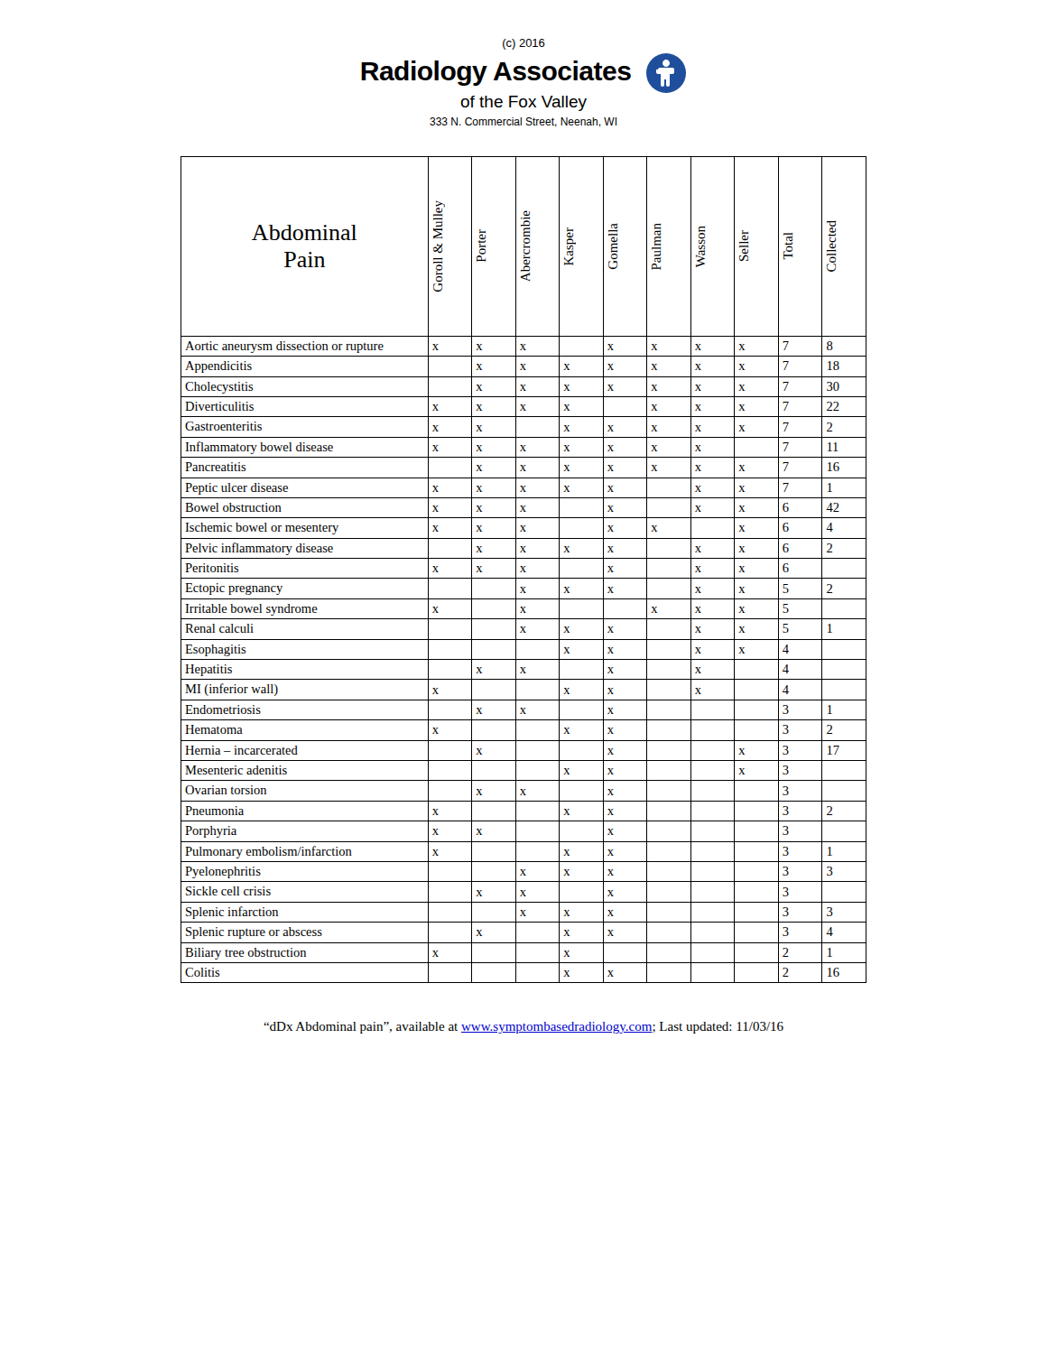(c) 2016
Radiology Associates
of the Fox Valley
333 N. Commercial Street, Neenah, WI
| Abdominal Pain | Goroll & Mulley | Porter | Abercrombie | Kasper | Gomella | Paulman | Wasson | Seller | Total | Collected |
| --- | --- | --- | --- | --- | --- | --- | --- | --- | --- | --- |
| Aortic aneurysm dissection or rupture | x | x | x | | x | x | x | x | 7 | 8 |
| Appendicitis | | x | x | x | x | x | x | x | 7 | 18 |
| Cholecystitis | | x | x | x | x | x | x | x | 7 | 30 |
| Diverticulitis | x | x | x | x | | x | x | x | 7 | 22 |
| Gastroenteritis | x | x | | x | x | x | x | x | 7 | 2 |
| Inflammatory bowel disease | x | x | x | x | x | x | x | | 7 | 11 |
| Pancreatitis | | x | x | x | x | x | x | x | 7 | 16 |
| Peptic ulcer disease | x | x | x | x | x | | x | x | 7 | 1 |
| Bowel obstruction | x | x | x | | x | | x | x | 6 | 42 |
| Ischemic bowel or mesentery | x | x | x | | x | x | | x | 6 | 4 |
| Pelvic inflammatory disease | | x | x | x | x | | x | x | 6 | 2 |
| Peritonitis | x | x | x | | x | | x | x | 6 | |
| Ectopic pregnancy | | | x | x | x | | x | x | 5 | 2 |
| Irritable bowel syndrome | x | | x | | | x | x | x | 5 | |
| Renal calculi | | | x | x | x | | x | x | 5 | 1 |
| Esophagitis | | | | x | x | | x | x | 4 | |
| Hepatitis | | x | x | | x | | x | | 4 | |
| MI (inferior wall) | x | | | x | x | | x | | 4 | |
| Endometriosis | | x | x | | x | | | | 3 | 1 |
| Hematoma | x | | | x | x | | | | 3 | 2 |
| Hernia – incarcerated | | x | | | x | | | x | 3 | 17 |
| Mesenteric adenitis | | | | x | x | | | x | 3 | |
| Ovarian torsion | | x | x | | x | | | | 3 | |
| Pneumonia | x | | | x | x | | | | 3 | 2 |
| Porphyria | x | x | | | x | | | | 3 | |
| Pulmonary embolism/infarction | x | | | x | x | | | | 3 | 1 |
| Pyelonephritis | | | x | x | x | | | | 3 | 3 |
| Sickle cell crisis | | x | x | | x | | | | 3 | |
| Splenic infarction | | | x | x | x | | | | 3 | 3 |
| Splenic rupture or abscess | | x | | x | x | | | | 3 | 4 |
| Biliary tree obstruction | x | | | x | | | | | 2 | 1 |
| Colitis | | | | x | x | | | | 2 | 16 |
“dDx Abdominal pain”, available at www.symptombasedradiology.com; Last updated: 11/03/16